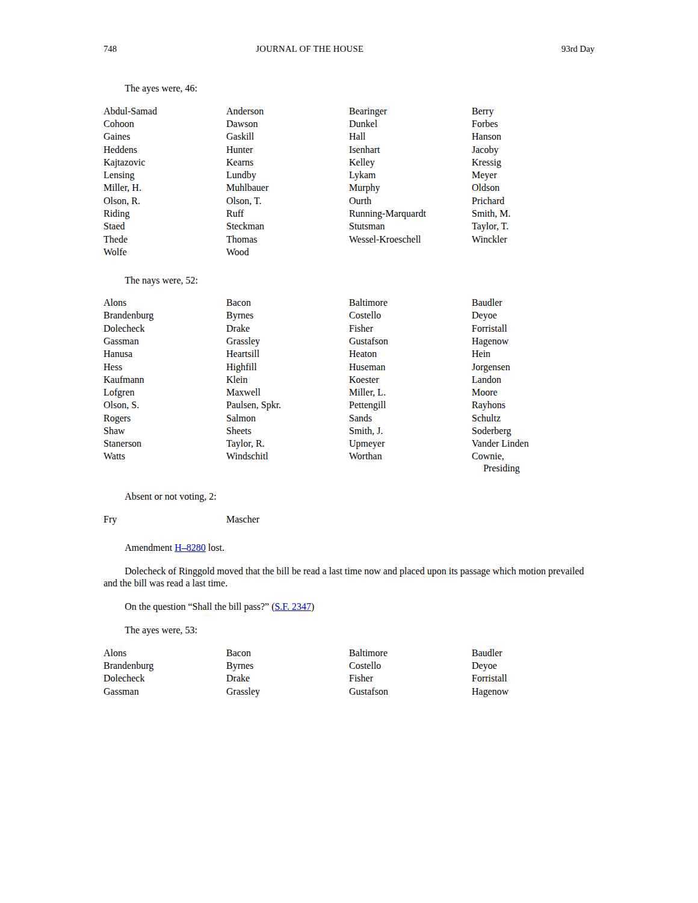748
JOURNAL OF THE HOUSE
93rd Day
The ayes were, 46:
| Abdul-Samad | Anderson | Bearinger | Berry |
| Cohoon | Dawson | Dunkel | Forbes |
| Gaines | Gaskill | Hall | Hanson |
| Heddens | Hunter | Isenhart | Jacoby |
| Kajtazovic | Kearns | Kelley | Kressig |
| Lensing | Lundby | Lykam | Meyer |
| Miller, H. | Muhlbauer | Murphy | Oldson |
| Olson, R. | Olson, T. | Ourth | Prichard |
| Riding | Ruff | Running-Marquardt | Smith, M. |
| Staed | Steckman | Stutsman | Taylor, T. |
| Thede | Thomas | Wessel-Kroeschell | Winckler |
| Wolfe | Wood | | |
The nays were, 52:
| Alons | Bacon | Baltimore | Baudler |
| Brandenburg | Byrnes | Costello | Deyoe |
| Dolecheck | Drake | Fisher | Forristall |
| Gassman | Grassley | Gustafson | Hagenow |
| Hanusa | Heartsill | Heaton | Hein |
| Hess | Highfill | Huseman | Jorgensen |
| Kaufmann | Klein | Koester | Landon |
| Lofgren | Maxwell | Miller, L. | Moore |
| Olson, S. | Paulsen, Spkr. | Pettengill | Rayhons |
| Rogers | Salmon | Sands | Schultz |
| Shaw | Sheets | Smith, J. | Soderberg |
| Stanerson | Taylor, R. | Upmeyer | Vander Linden |
| Watts | Windschitl | Worthan | Cownie, Presiding |
Absent or not voting, 2:
| Fry | Mascher | | |
Amendment H–8280 lost.
Dolecheck of Ringgold moved that the bill be read a last time now and placed upon its passage which motion prevailed and the bill was read a last time.
On the question “Shall the bill pass?” (S.F. 2347)
The ayes were, 53:
| Alons | Bacon | Baltimore | Baudler |
| Brandenburg | Byrnes | Costello | Deyoe |
| Dolecheck | Drake | Fisher | Forristall |
| Gassman | Grassley | Gustafson | Hagenow |